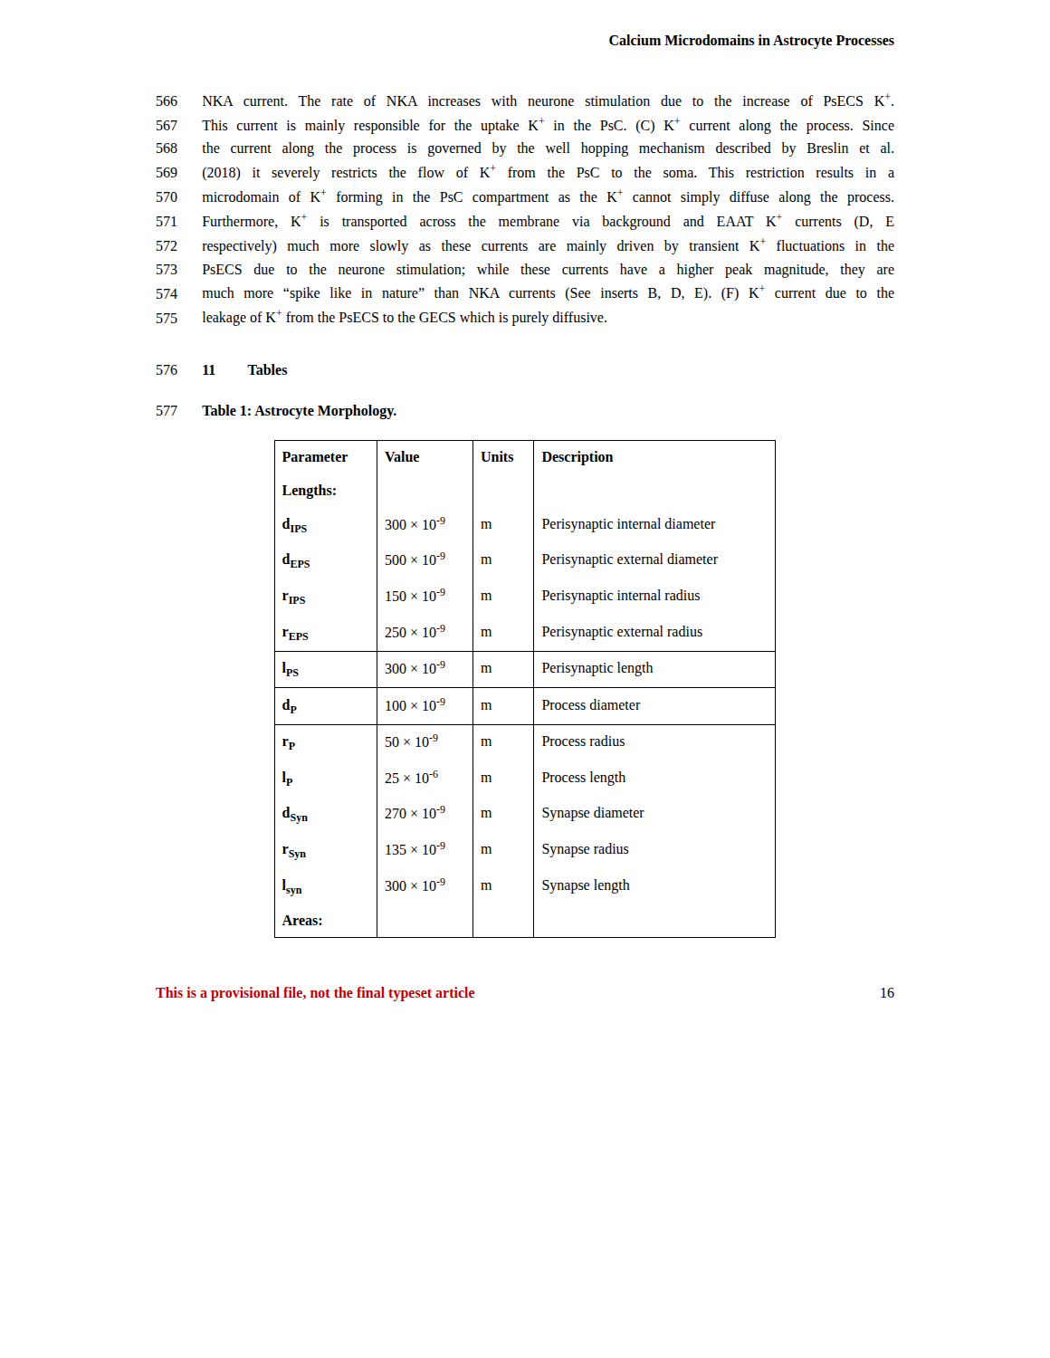Calcium Microdomains in Astrocyte Processes
566 NKA current. The rate of NKA increases with neurone stimulation due to the increase of PsECS K+.
567 This current is mainly responsible for the uptake K+ in the PsC. (C) K+ current along the process. Since
568 the current along the process is governed by the well hopping mechanism described by Breslin et al.
569(2018) it severely restricts the flow of K+ from the PsC to the soma. This restriction results in a
570 microdomain of K+ forming in the PsC compartment as the K+ cannot simply diffuse along the process.
571 Furthermore, K+ is transported across the membrane via background and EAAT K+ currents (D, E
572 respectively) much more slowly as these currents are mainly driven by transient K+ fluctuations in the
573 PsECS due to the neurone stimulation; while these currents have a higher peak magnitude, they are
574 much more “spike like in nature” than NKA currents (See inserts B, D, E). (F) K+ current due to the
575 leakage of K+ from the PsECS to the GECS which is purely diffusive.
576
11 Tables
577 Table 1: Astrocyte Morphology.
| Parameter | Value | Units | Description |
| --- | --- | --- | --- |
| Lengths: | | | |
| d IPS | 300 × 10 -9 | m | Perisynaptic internal diameter |
| d EPS | 500 × 10 -9 | m | Perisynaptic external diameter |
| r IPS | 150 × 10 -9 | m | Perisynaptic internal radius |
| r EPS | 250 × 10 -9 | m | Perisynaptic external radius |
| l PS | 300 × 10 -9 | m | Perisynaptic length |
| d P | 100 × 10 -9 | m | Process diameter |
| r P | 50 × 10 -9 | m | Process radius |
| l P | 25 × 10 -6 | m | Process length |
| d Syn | 270 × 10 -9 | m | Synapse diameter |
| r Syn | 135 × 10 -9 | m | Synapse radius |
| l syn | 300 × 10 -9 | m | Synapse length |
| Areas: | | | |
This is a provisional file, not the final typeset article 16